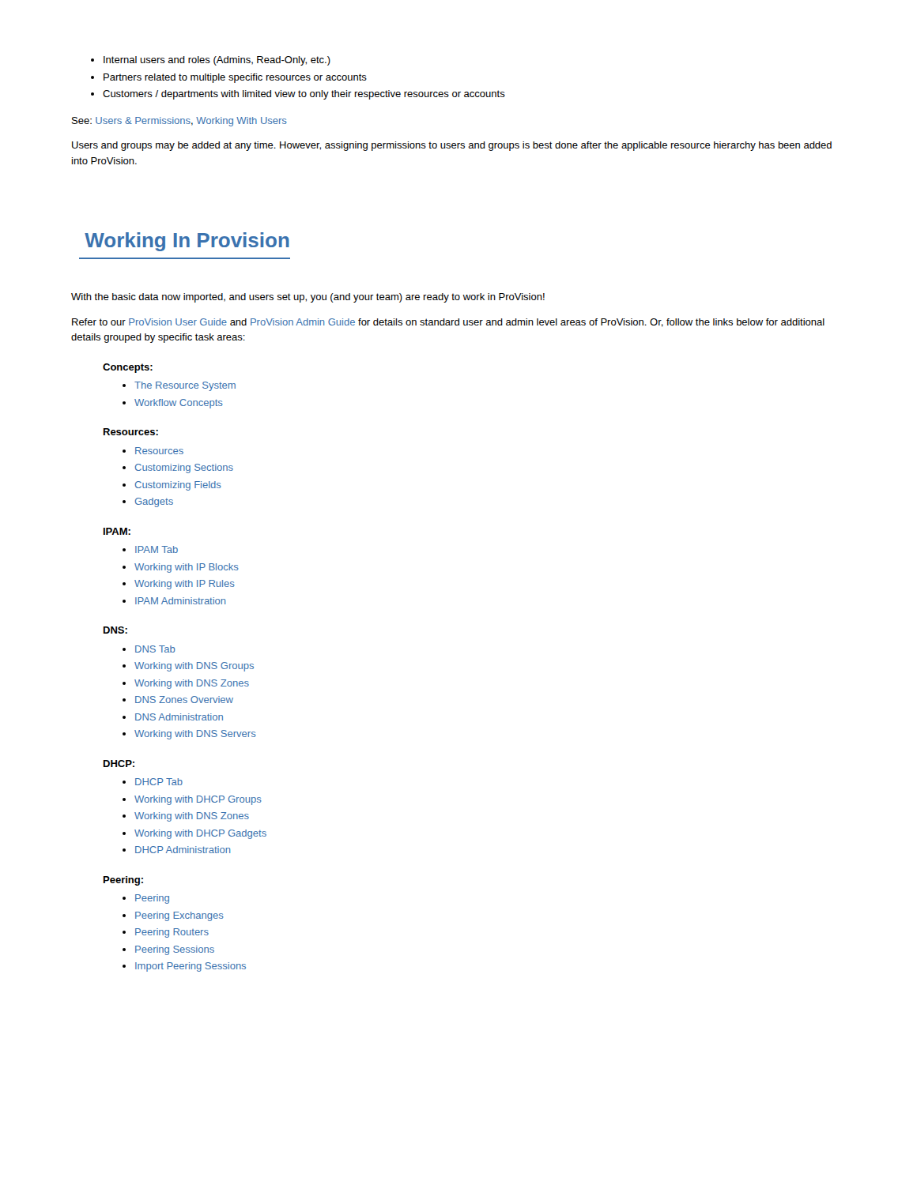Internal users and roles (Admins, Read-Only, etc.)
Partners related to multiple specific resources or accounts
Customers / departments with limited view to only their respective resources or accounts
See: Users & Permissions, Working With Users
Users and groups may be added at any time. However, assigning permissions to users and groups is best done after the applicable resource hierarchy has been added into ProVision.
Working In Provision
With the basic data now imported, and users set up, you (and your team) are ready to work in ProVision!
Refer to our ProVision User Guide and ProVision Admin Guide for details on standard user and admin level areas of ProVision. Or, follow the links below for additional details grouped by specific task areas:
Concepts:
The Resource System
Workflow Concepts
Resources:
Resources
Customizing Sections
Customizing Fields
Gadgets
IPAM:
IPAM Tab
Working with IP Blocks
Working with IP Rules
IPAM Administration
DNS:
DNS Tab
Working with DNS Groups
Working with DNS Zones
DNS Zones Overview
DNS Administration
Working with DNS Servers
DHCP:
DHCP Tab
Working with DHCP Groups
Working with DNS Zones
Working with DHCP Gadgets
DHCP Administration
Peering:
Peering
Peering Exchanges
Peering Routers
Peering Sessions
Import Peering Sessions